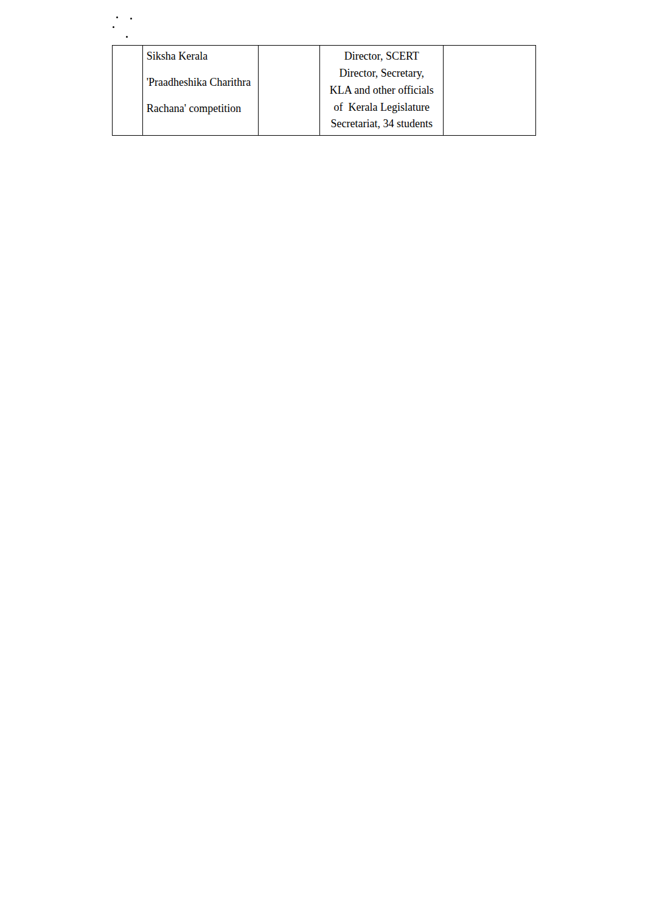| | Siksha Kerala 'Praadheshika Charithra Rachana' competition | | Director, SCERT Director, Secretary, KLA and other officials of Kerala Legislature Secretariat, 34 students | |